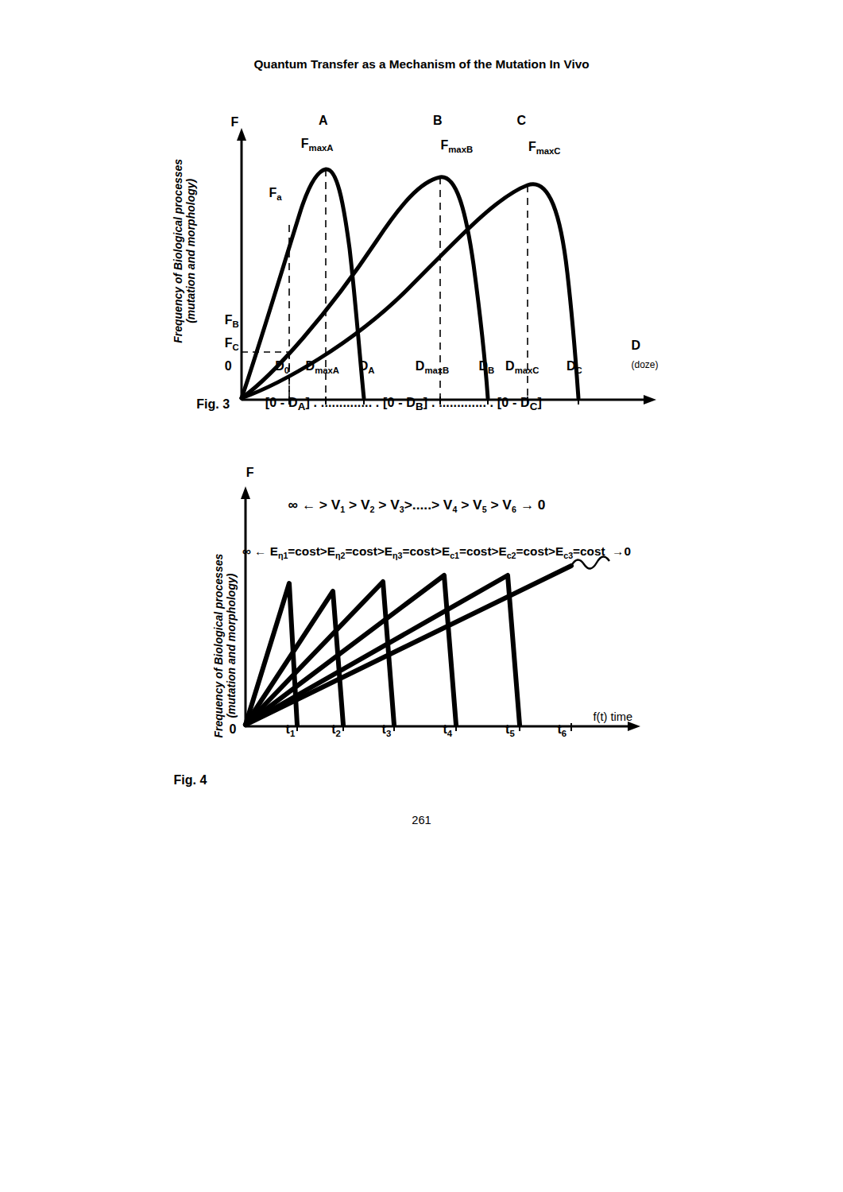Quantum Transfer as a Mechanism of the Mutation In Vivo
Frequency of Biological processes
(mutation and morphology)
F A B C FmaxA FmaxB FmaxC Fa FB FC 0 D0 DmaxA DA DmaxB DB DmaxC DC D (doze) Fig. 3 [0 - DA] . .............. . [0 - DB] . ............. . [0 - DC]
Frequency of Biological processes
(mutation and morphology)
F ∞ ← > V1 > V2 > V3>.....> V4 > V5 > V6 → 0 ∞ ← Eη1=cost>Eη2=cost>Eη3=cost>Ec1=cost>Ec2=cost>Ec3=cost →0 0 t1 t2 t3 t4 t5 t6 f(t) time Fig. 4
261